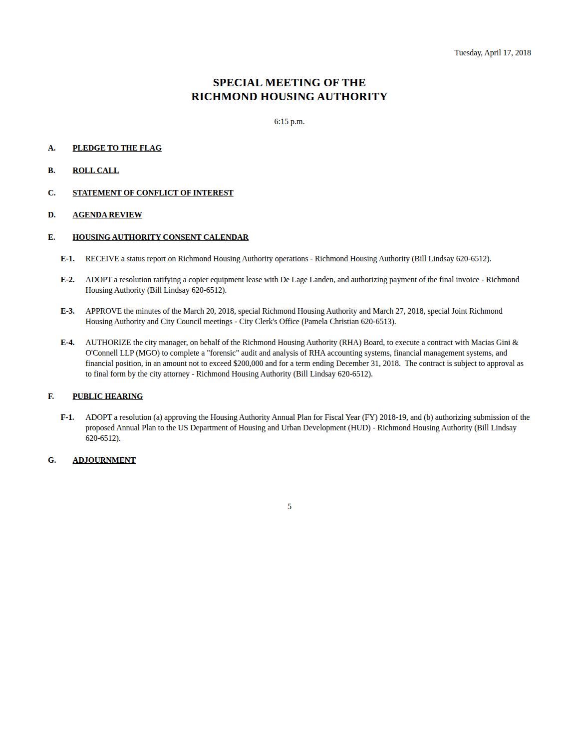Tuesday, April 17, 2018
SPECIAL MEETING OF THE
RICHMOND HOUSING AUTHORITY
6:15 p.m.
A.
PLEDGE TO THE FLAG
B.
ROLL CALL
C.
STATEMENT OF CONFLICT OF INTEREST
D.
AGENDA REVIEW
E.
HOUSING AUTHORITY CONSENT CALENDAR
E-1.
RECEIVE a status report on Richmond Housing Authority operations - Richmond Housing Authority (Bill Lindsay 620-6512).
E-2.
ADOPT a resolution ratifying a copier equipment lease with De Lage Landen, and authorizing payment of the final invoice - Richmond Housing Authority (Bill Lindsay 620-6512).
E-3.
APPROVE the minutes of the March 20, 2018, special Richmond Housing Authority and March 27, 2018, special Joint Richmond Housing Authority and City Council meetings - City Clerk's Office (Pamela Christian 620-6513).
E-4.
AUTHORIZE the city manager, on behalf of the Richmond Housing Authority (RHA) Board, to execute a contract with Macias Gini & O'Connell LLP (MGO) to complete a "forensic" audit and analysis of RHA accounting systems, financial management systems, and financial position, in an amount not to exceed $200,000 and for a term ending December 31, 2018. The contract is subject to approval as to final form by the city attorney - Richmond Housing Authority (Bill Lindsay 620-6512).
F.
PUBLIC HEARING
F-1.
ADOPT a resolution (a) approving the Housing Authority Annual Plan for Fiscal Year (FY) 2018-19, and (b) authorizing submission of the proposed Annual Plan to the US Department of Housing and Urban Development (HUD) - Richmond Housing Authority (Bill Lindsay 620-6512).
G.
ADJOURNMENT
5